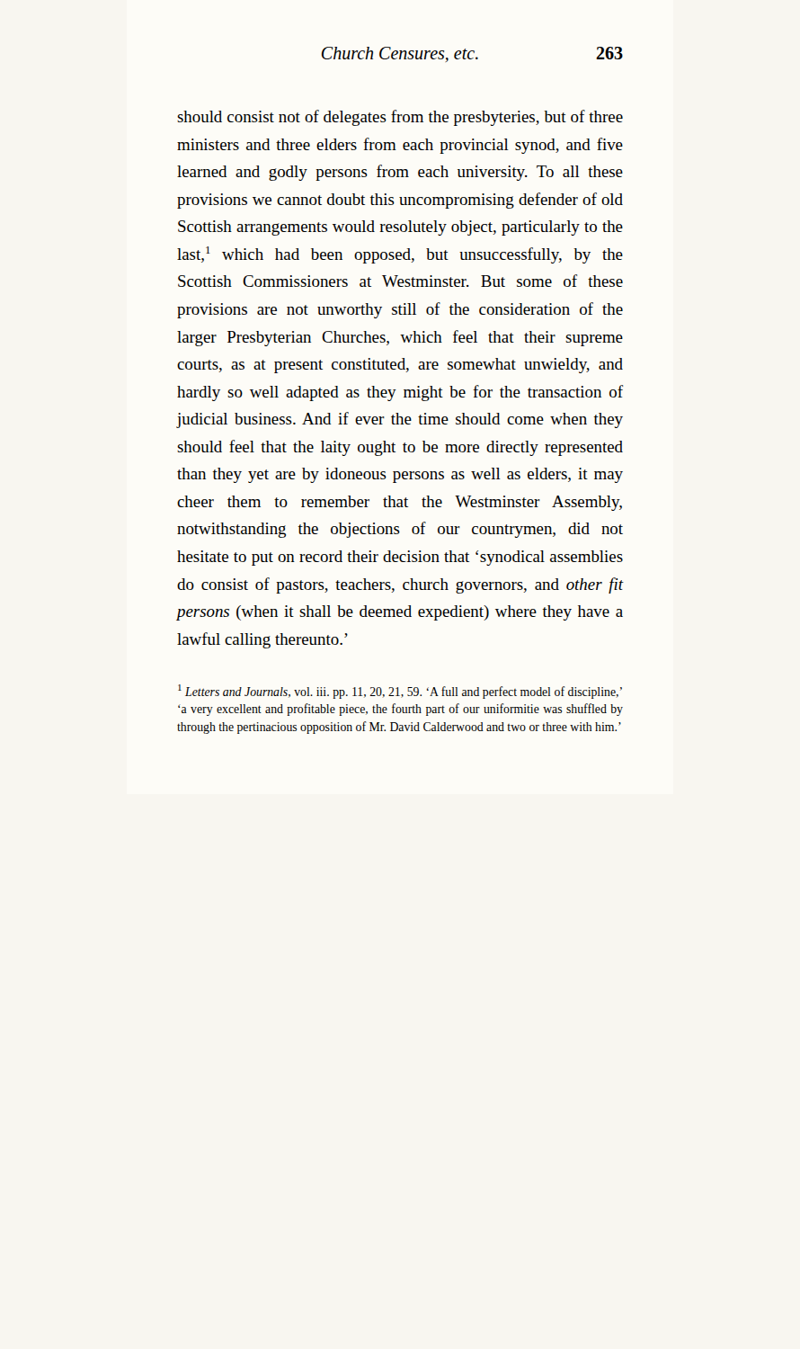Church Censures, etc. 263
should consist not of delegates from the presbyteries, but of three ministers and three elders from each provincial synod, and five learned and godly persons from each university. To all these provisions we cannot doubt this uncompromising defender of old Scottish arrangements would resolutely object, particularly to the last,1 which had been opposed, but unsuccessfully, by the Scottish Commissioners at Westminster. But some of these provisions are not unworthy still of the consideration of the larger Presbyterian Churches, which feel that their supreme courts, as at present constituted, are somewhat unwieldy, and hardly so well adapted as they might be for the transaction of judicial business. And if ever the time should come when they should feel that the laity ought to be more directly represented than they yet are by idoneous persons as well as elders, it may cheer them to remember that the Westminster Assembly, notwithstanding the objections of our countrymen, did not hesitate to put on record their decision that ‘synodical assemblies do consist of pastors, teachers, church governors, and other fit persons (when it shall be deemed expedient) where they have a lawful calling thereunto.’
1 Letters and Journals, vol. iii. pp. 11, 20, 21, 59. ‘A full and perfect model of discipline,’ ‘a very excellent and profitable piece, the fourth part of our uniformitie was shuffled by through the pertinacious opposition of Mr. David Calderwood and two or three with him.’